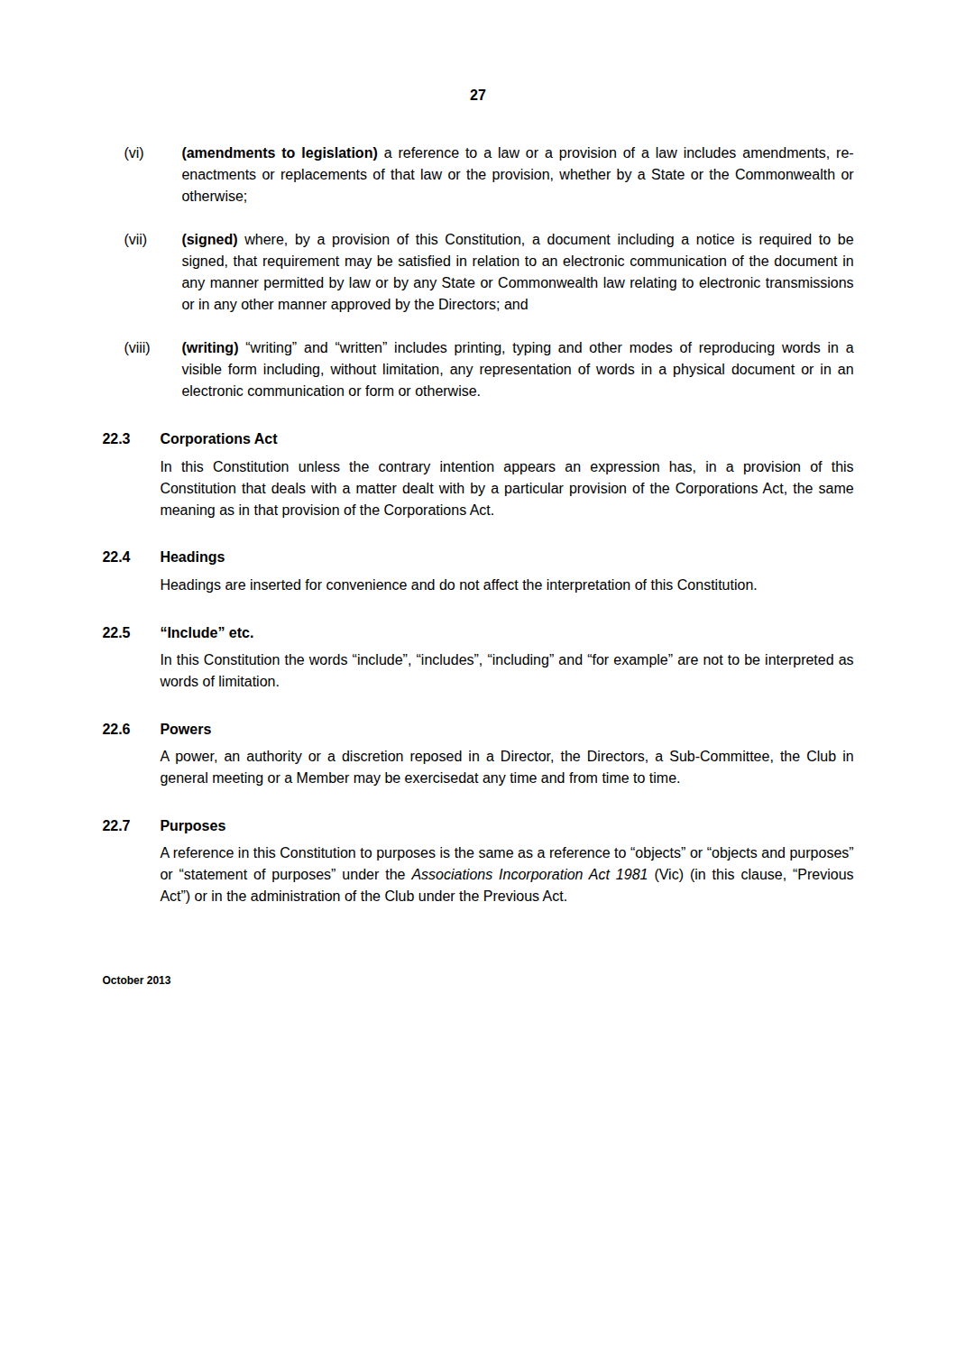27
(vi) (amendments to legislation) a reference to a law or a provision of a law includes amendments, re-enactments or replacements of that law or the provision, whether by a State or the Commonwealth or otherwise;
(vii) (signed) where, by a provision of this Constitution, a document including a notice is required to be signed, that requirement may be satisfied in relation to an electronic communication of the document in any manner permitted by law or by any State or Commonwealth law relating to electronic transmissions or in any other manner approved by the Directors; and
(viii) (writing) “writing” and “written” includes printing, typing and other modes of reproducing words in a visible form including, without limitation, any representation of words in a physical document or in an electronic communication or form or otherwise.
22.3 Corporations Act
In this Constitution unless the contrary intention appears an expression has, in a provision of this Constitution that deals with a matter dealt with by a particular provision of the Corporations Act, the same meaning as in that provision of the Corporations Act.
22.4 Headings
Headings are inserted for convenience and do not affect the interpretation of this Constitution.
22.5 “Include” etc.
In this Constitution the words “include”, “includes”, “including” and “for example” are not to be interpreted as words of limitation.
22.6 Powers
A power, an authority or a discretion reposed in a Director, the Directors, a Sub-Committee, the Club in general meeting or a Member may be exercisedat any time and from time to time.
22.7 Purposes
A reference in this Constitution to purposes is the same as a reference to “objects” or “objects and purposes” or “statement of purposes” under the Associations Incorporation Act 1981 (Vic) (in this clause, “Previous Act”) or in the administration of the Club under the Previous Act.
October 2013